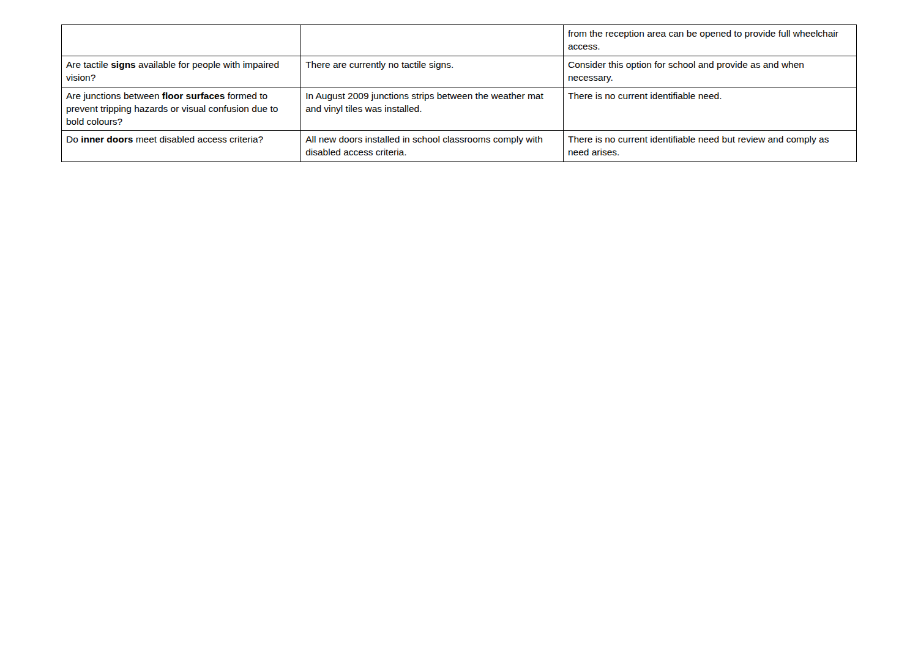| | | from the reception area can be opened to provide full wheelchair access. |
| Are tactile signs available for people with impaired vision? | There are currently no tactile signs. | Consider this option for school and provide as and when necessary. |
| Are junctions between floor surfaces formed to prevent tripping hazards or visual confusion due to bold colours? | In August 2009 junctions strips between the weather mat and vinyl tiles was installed. | There is no current identifiable need. |
| Do inner doors meet disabled access criteria? | All new doors installed in school classrooms comply with disabled access criteria. | There is no current identifiable need but review and comply as need arises. |